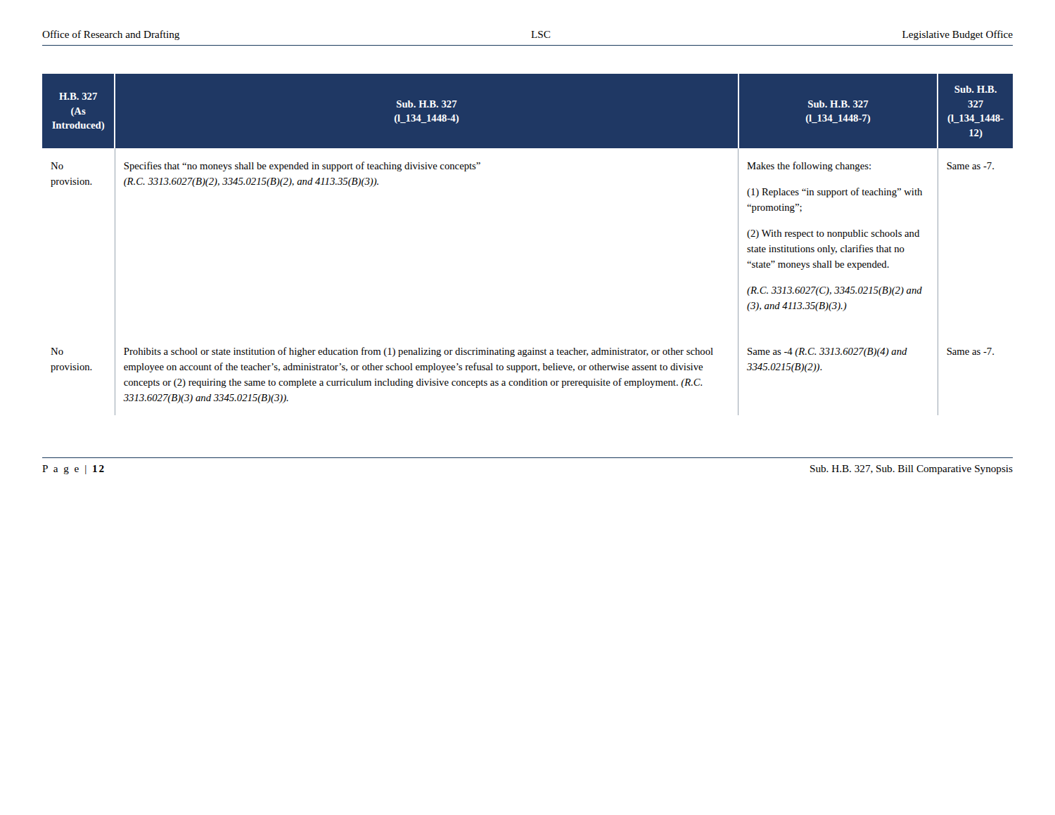Office of Research and Drafting
LSC
Legislative Budget Office
| H.B. 327 (As Introduced) | Sub. H.B. 327 (l_134_1448-4) | Sub. H.B. 327 (l_134_1448-7) | Sub. H.B. 327 (l_134_1448-12) |
| --- | --- | --- | --- |
| No provision. | Specifies that “no moneys shall be expended in support of teaching divisive concepts” (R.C. 3313.6027(B)(2), 3345.0215(B)(2), and 4113.35(B)(3)). | Makes the following changes: (1) Replaces “in support of teaching” with “promoting”; (2) With respect to nonpublic schools and state institutions only, clarifies that no “state” moneys shall be expended. (R.C. 3313.6027(C), 3345.0215(B)(2) and (3), and 4113.35(B)(3).) | Same as -7. |
| No provision. | Prohibits a school or state institution of higher education from (1) penalizing or discriminating against a teacher, administrator, or other school employee on account of the teacher’s, administrator’s, or other school employee’s refusal to support, believe, or otherwise assent to divisive concepts or (2) requiring the same to complete a curriculum including divisive concepts as a condition or prerequisite of employment. (R.C. 3313.6027(B)(3) and 3345.0215(B)(3)). | Same as -4 (R.C. 3313.6027(B)(4) and 3345.0215(B)(2)) . | Same as -7. |
P a g e | 12
Sub. H.B. 327, Sub. Bill Comparative Synopsis